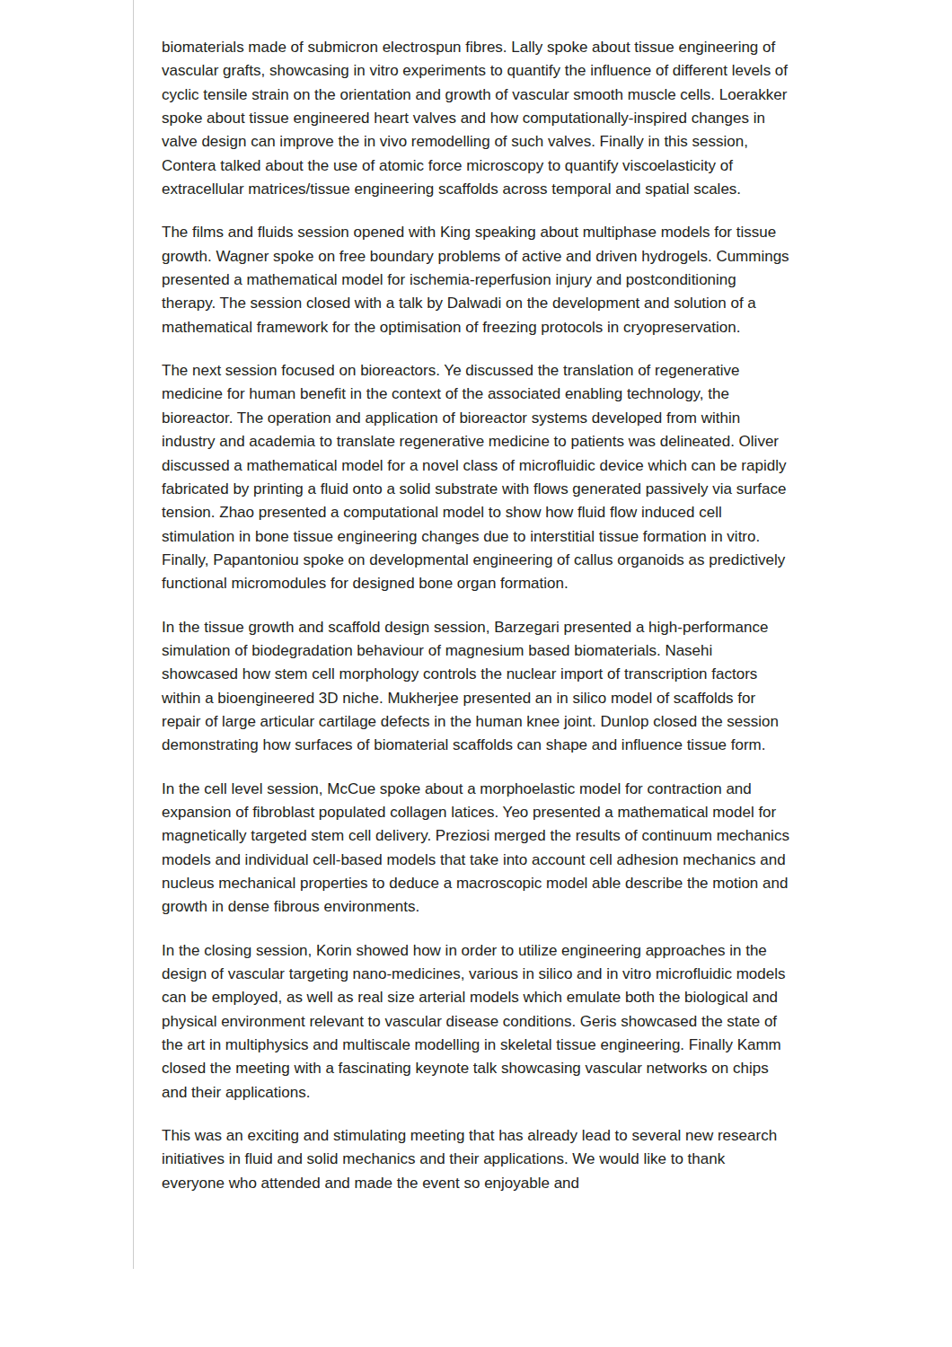biomaterials made of submicron electrospun fibres. Lally spoke about tissue engineering of vascular grafts, showcasing in vitro experiments to quantify the influence of different levels of cyclic tensile strain on the orientation and growth of vascular smooth muscle cells. Loerakker spoke about tissue engineered heart valves and how computationally-inspired changes in valve design can improve the in vivo remodelling of such valves. Finally in this session, Contera talked about the use of atomic force microscopy to quantify viscoelasticity of extracellular matrices/tissue engineering scaffolds across temporal and spatial scales.
The films and fluids session opened with King speaking about multiphase models for tissue growth. Wagner spoke on free boundary problems of active and driven hydrogels. Cummings presented a mathematical model for ischemia-reperfusion injury and postconditioning therapy. The session closed with a talk by Dalwadi on the development and solution of a mathematical framework for the optimisation of freezing protocols in cryopreservation.
The next session focused on bioreactors. Ye discussed the translation of regenerative medicine for human benefit in the context of the associated enabling technology, the bioreactor. The operation and application of bioreactor systems developed from within industry and academia to translate regenerative medicine to patients was delineated. Oliver discussed a mathematical model for a novel class of microfluidic device which can be rapidly fabricated by printing a fluid onto a solid substrate with flows generated passively via surface tension. Zhao presented a computational model to show how fluid flow induced cell stimulation in bone tissue engineering changes due to interstitial tissue formation in vitro. Finally, Papantoniou spoke on developmental engineering of callus organoids as predictively functional micromodules for designed bone organ formation.
In the tissue growth and scaffold design session, Barzegari presented a high-performance simulation of biodegradation behaviour of magnesium based biomaterials. Nasehi showcased how stem cell morphology controls the nuclear import of transcription factors within a bioengineered 3D niche. Mukherjee presented an in silico model of scaffolds for repair of large articular cartilage defects in the human knee joint. Dunlop closed the session demonstrating how surfaces of biomaterial scaffolds can shape and influence tissue form.
In the cell level session, McCue spoke about a morphoelastic model for contraction and expansion of fibroblast populated collagen latices. Yeo presented a mathematical model for magnetically targeted stem cell delivery. Preziosi merged the results of continuum mechanics models and individual cell-based models that take into account cell adhesion mechanics and nucleus mechanical properties to deduce a macroscopic model able describe the motion and growth in dense fibrous environments.
In the closing session, Korin showed how in order to utilize engineering approaches in the design of vascular targeting nano-medicines, various in silico and in vitro microfluidic models can be employed, as well as real size arterial models which emulate both the biological and physical environment relevant to vascular disease conditions. Geris showcased the state of the art in multiphysics and multiscale modelling in skeletal tissue engineering. Finally Kamm closed the meeting with a fascinating keynote talk showcasing vascular networks on chips and their applications.
This was an exciting and stimulating meeting that has already lead to several new research initiatives in fluid and solid mechanics and their applications. We would like to thank everyone who attended and made the event so enjoyable and